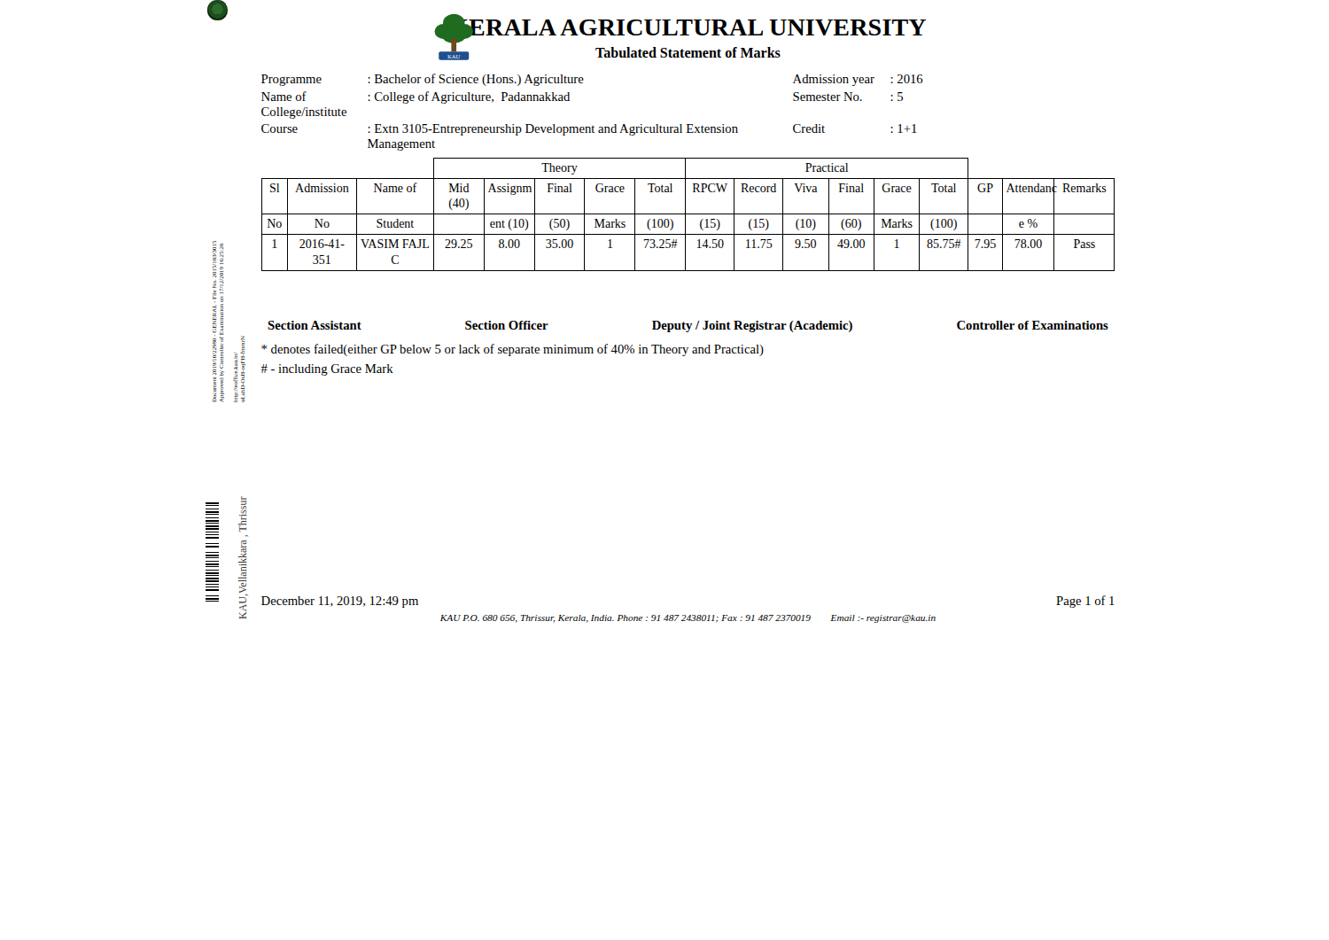Document 2019/10/22980 - GENERAL - File No. 2015/103/3015
Approved by Controller of Examination on 17/12/2019 16:25:26
http://eoffice.kau.in/
uLahD-OsH-oqFH-fmmrN
KAU,Vellanikkara , Thrissur
KAU
KERALA AGRICULTURAL UNIVERSITY
Tabulated Statement of Marks
| Programme | : Bachelor of Science (Hons.) Agriculture | Admission year | : 2016 |
| Name of College/institute | : College of Agriculture, Padannakkad | Semester No. | : 5 |
| Course | : Extn 3105-Entrepreneurship Development and Agricultural Extension Management | Credit | : 1+1 |
| | | | Theory | Practical | | | |
| --- | --- | --- | --- | --- | --- | --- | --- |
| Sl | Admission | Name of | Mid (40) | Assignm | Final | Grace | Total | RPCW | Record | Viva | Final | Grace | Total | GP | Attendanc | Remarks |
| No | No | Student | | ent (10) | (50) | Marks | (100) | (15) | (15) | (10) | (60) | Marks | (100) | | e % | |
| 1 | 2016-41-351 | VASIM FAJL C | 29.25 | 8.00 | 35.00 | 1 | 73.25# | 14.50 | 11.75 | 9.50 | 49.00 | 1 | 85.75# | 7.95 | 78.00 | Pass |
Section Assistant Section Officer Deputy / Joint Registrar (Academic) Controller of Examinations
* denotes failed(either GP below 5 or lack of separate minimum of 40% in Theory and Practical)
# - including Grace Mark
December 11, 2019, 12:49 pm Page 1 of 1
KAU P.O. 680 656, Thrissur, Kerala, India. Phone : 91 487 2438011; Fax : 91 487 2370019 Email :- registrar@kau.in